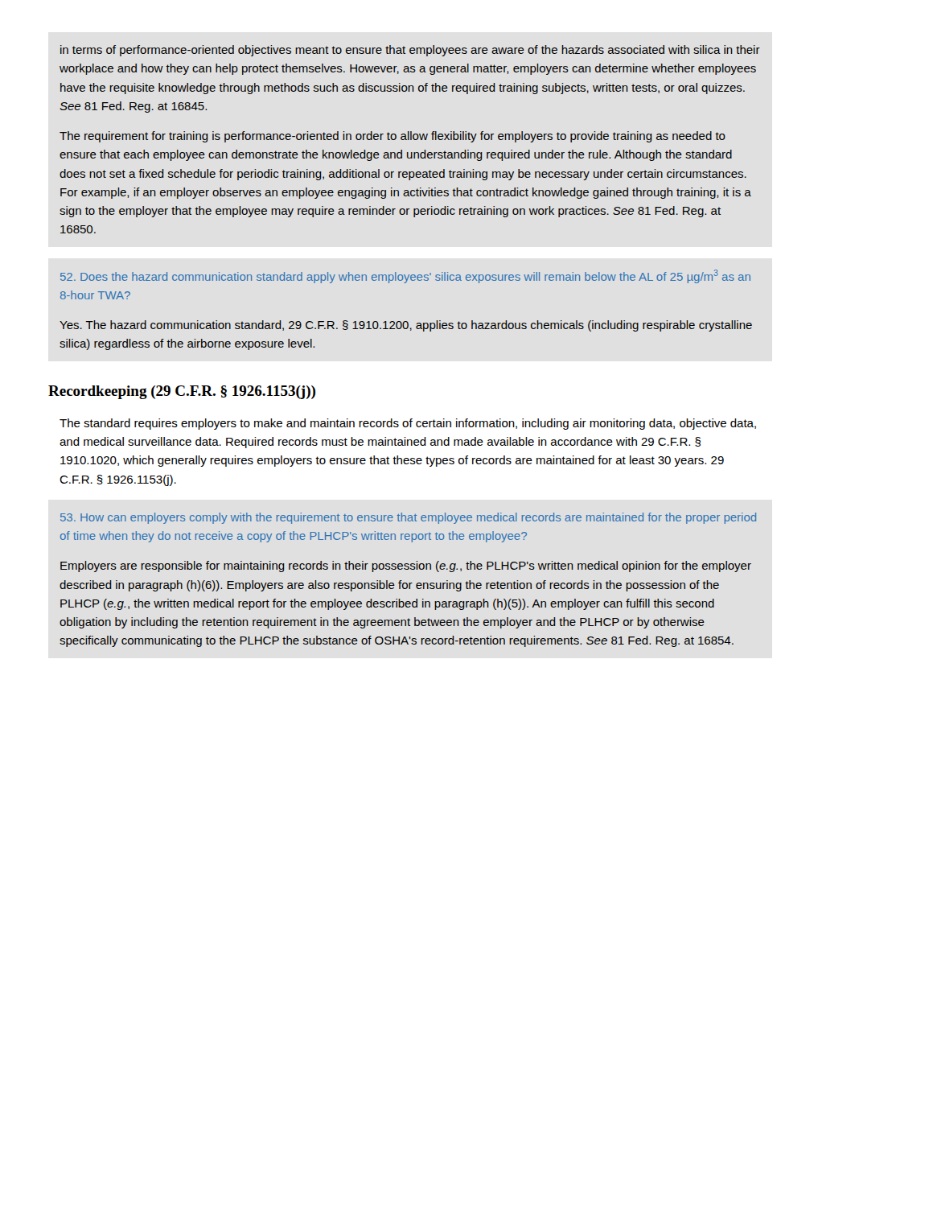in terms of performance-oriented objectives meant to ensure that employees are aware of the hazards associated with silica in their workplace and how they can help protect themselves. However, as a general matter, employers can determine whether employees have the requisite knowledge through methods such as discussion of the required training subjects, written tests, or oral quizzes. See 81 Fed. Reg. at 16845.
The requirement for training is performance-oriented in order to allow flexibility for employers to provide training as needed to ensure that each employee can demonstrate the knowledge and understanding required under the rule. Although the standard does not set a fixed schedule for periodic training, additional or repeated training may be necessary under certain circumstances. For example, if an employer observes an employee engaging in activities that contradict knowledge gained through training, it is a sign to the employer that the employee may require a reminder or periodic retraining on work practices. See 81 Fed. Reg. at 16850.
52. Does the hazard communication standard apply when employees' silica exposures will remain below the AL of 25 µg/m3 as an 8-hour TWA?
Yes. The hazard communication standard, 29 C.F.R. § 1910.1200, applies to hazardous chemicals (including respirable crystalline silica) regardless of the airborne exposure level.
Recordkeeping (29 C.F.R. § 1926.1153(j))
The standard requires employers to make and maintain records of certain information, including air monitoring data, objective data, and medical surveillance data. Required records must be maintained and made available in accordance with 29 C.F.R. § 1910.1020, which generally requires employers to ensure that these types of records are maintained for at least 30 years. 29 C.F.R. § 1926.1153(j).
53. How can employers comply with the requirement to ensure that employee medical records are maintained for the proper period of time when they do not receive a copy of the PLHCP's written report to the employee?
Employers are responsible for maintaining records in their possession (e.g., the PLHCP's written medical opinion for the employer described in paragraph (h)(6)). Employers are also responsible for ensuring the retention of records in the possession of the PLHCP (e.g., the written medical report for the employee described in paragraph (h)(5)). An employer can fulfill this second obligation by including the retention requirement in the agreement between the employer and the PLHCP or by otherwise specifically communicating to the PLHCP the substance of OSHA's record-retention requirements. See 81 Fed. Reg. at 16854.